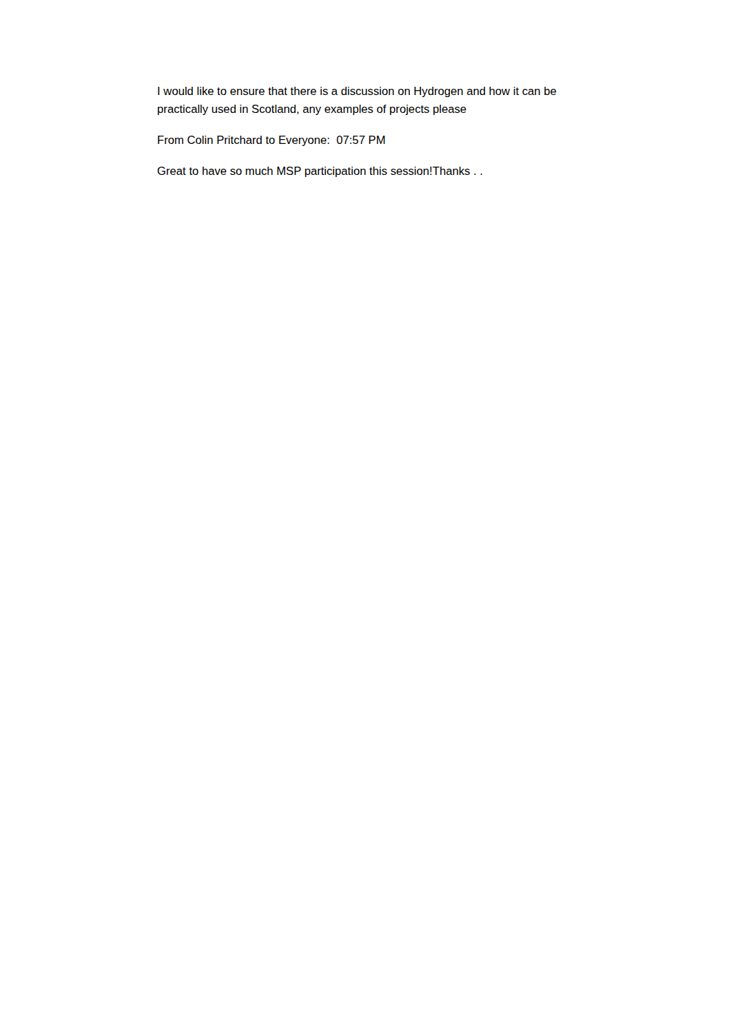I would like to ensure that there is a discussion on Hydrogen and how it can be practically used in Scotland, any examples of projects please
From Colin Pritchard to Everyone: 07:57 PM
Great to have so much MSP participation this session!Thanks . .